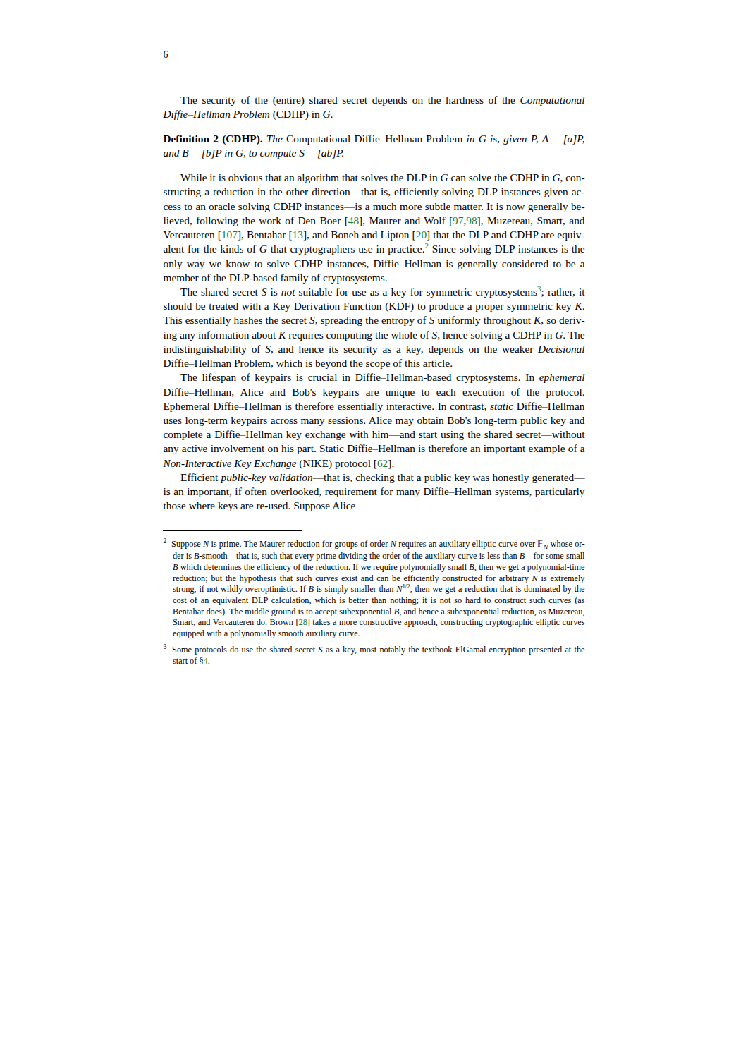6
The security of the (entire) shared secret depends on the hardness of the Computational Diffie–Hellman Problem (CDHP) in G.
Definition 2 (CDHP). The Computational Diffie–Hellman Problem in G is, given P, A = [a]P, and B = [b]P in G, to compute S = [ab]P.
While it is obvious that an algorithm that solves the DLP in G can solve the CDHP in G, constructing a reduction in the other direction—that is, efficiently solving DLP instances given access to an oracle solving CDHP instances—is a much more subtle matter. It is now generally believed, following the work of Den Boer [48], Maurer and Wolf [97,98], Muzereau, Smart, and Vercauteren [107], Bentahar [13], and Boneh and Lipton [20] that the DLP and CDHP are equivalent for the kinds of G that cryptographers use in practice.2 Since solving DLP instances is the only way we know to solve CDHP instances, Diffie–Hellman is generally considered to be a member of the DLP-based family of cryptosystems.
The shared secret S is not suitable for use as a key for symmetric cryptosystems3; rather, it should be treated with a Key Derivation Function (KDF) to produce a proper symmetric key K. This essentially hashes the secret S, spreading the entropy of S uniformly throughout K, so deriving any information about K requires computing the whole of S, hence solving a CDHP in G. The indistinguishability of S, and hence its security as a key, depends on the weaker Decisional Diffie–Hellman Problem, which is beyond the scope of this article.
The lifespan of keypairs is crucial in Diffie–Hellman-based cryptosystems. In ephemeral Diffie–Hellman, Alice and Bob's keypairs are unique to each execution of the protocol. Ephemeral Diffie–Hellman is therefore essentially interactive. In contrast, static Diffie–Hellman uses long-term keypairs across many sessions. Alice may obtain Bob's long-term public key and complete a Diffie–Hellman key exchange with him—and start using the shared secret—without any active involvement on his part. Static Diffie–Hellman is therefore an important example of a Non-Interactive Key Exchange (NIKE) protocol [62].
Efficient public-key validation—that is, checking that a public key was honestly generated—is an important, if often overlooked, requirement for many Diffie–Hellman systems, particularly those where keys are re-used. Suppose Alice
2 Suppose N is prime. The Maurer reduction for groups of order N requires an auxiliary elliptic curve over 𝔽N whose order is B-smooth—that is, such that every prime dividing the order of the auxiliary curve is less than B—for some small B which determines the efficiency of the reduction. If we require polynomially small B, then we get a polynomial-time reduction; but the hypothesis that such curves exist and can be efficiently constructed for arbitrary N is extremely strong, if not wildly overoptimistic. If B is simply smaller than N1/2, then we get a reduction that is dominated by the cost of an equivalent DLP calculation, which is better than nothing; it is not so hard to construct such curves (as Bentahar does). The middle ground is to accept subexponential B, and hence a subexponential reduction, as Muzereau, Smart, and Vercauteren do. Brown [28] takes a more constructive approach, constructing cryptographic elliptic curves equipped with a polynomially smooth auxiliary curve.
3 Some protocols do use the shared secret S as a key, most notably the textbook ElGamal encryption presented at the start of §4.